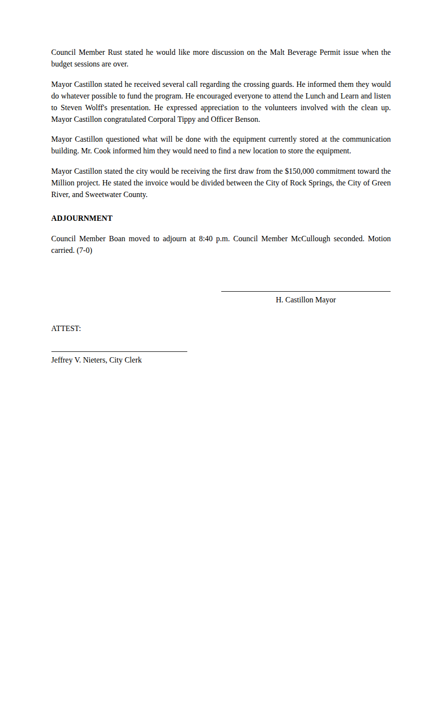Council Member Rust stated he would like more discussion on the Malt Beverage Permit issue when the budget sessions are over.
Mayor Castillon stated he received several call regarding the crossing guards. He informed them they would do whatever possible to fund the program. He encouraged everyone to attend the Lunch and Learn and listen to Steven Wolff's presentation. He expressed appreciation to the volunteers involved with the clean up. Mayor Castillon congratulated Corporal Tippy and Officer Benson.
Mayor Castillon questioned what will be done with the equipment currently stored at the communication building. Mr. Cook informed him they would need to find a new location to store the equipment.
Mayor Castillon stated the city would be receiving the first draw from the $150,000 commitment toward the Million project. He stated the invoice would be divided between the City of Rock Springs, the City of Green River, and Sweetwater County.
ADJOURNMENT
Council Member Boan moved to adjourn at 8:40 p.m. Council Member McCullough seconded. Motion carried. (7-0)
H. Castillon Mayor
ATTEST:
Jeffrey V. Nieters, City Clerk